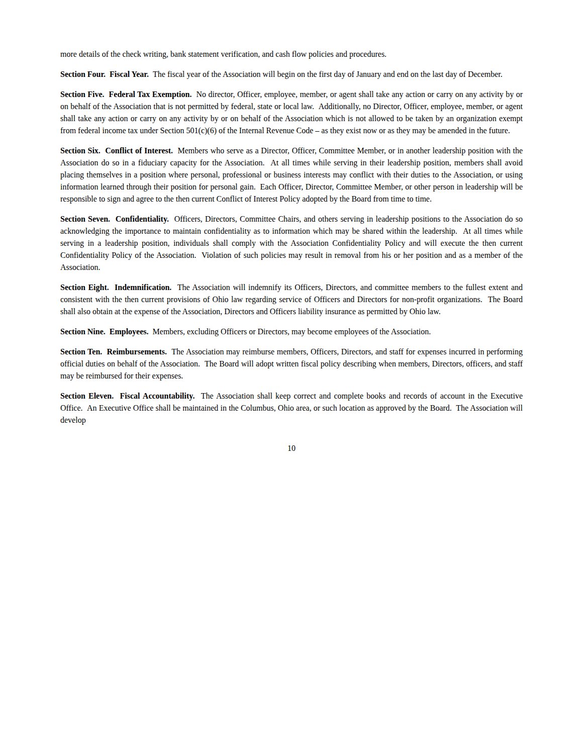more details of the check writing, bank statement verification, and cash flow policies and procedures.
Section Four. Fiscal Year. The fiscal year of the Association will begin on the first day of January and end on the last day of December.
Section Five. Federal Tax Exemption. No director, Officer, employee, member, or agent shall take any action or carry on any activity by or on behalf of the Association that is not permitted by federal, state or local law. Additionally, no Director, Officer, employee, member, or agent shall take any action or carry on any activity by or on behalf of the Association which is not allowed to be taken by an organization exempt from federal income tax under Section 501(c)(6) of the Internal Revenue Code – as they exist now or as they may be amended in the future.
Section Six. Conflict of Interest. Members who serve as a Director, Officer, Committee Member, or in another leadership position with the Association do so in a fiduciary capacity for the Association. At all times while serving in their leadership position, members shall avoid placing themselves in a position where personal, professional or business interests may conflict with their duties to the Association, or using information learned through their position for personal gain. Each Officer, Director, Committee Member, or other person in leadership will be responsible to sign and agree to the then current Conflict of Interest Policy adopted by the Board from time to time.
Section Seven. Confidentiality. Officers, Directors, Committee Chairs, and others serving in leadership positions to the Association do so acknowledging the importance to maintain confidentiality as to information which may be shared within the leadership. At all times while serving in a leadership position, individuals shall comply with the Association Confidentiality Policy and will execute the then current Confidentiality Policy of the Association. Violation of such policies may result in removal from his or her position and as a member of the Association.
Section Eight. Indemnification. The Association will indemnify its Officers, Directors, and committee members to the fullest extent and consistent with the then current provisions of Ohio law regarding service of Officers and Directors for non-profit organizations. The Board shall also obtain at the expense of the Association, Directors and Officers liability insurance as permitted by Ohio law.
Section Nine. Employees. Members, excluding Officers or Directors, may become employees of the Association.
Section Ten. Reimbursements. The Association may reimburse members, Officers, Directors, and staff for expenses incurred in performing official duties on behalf of the Association. The Board will adopt written fiscal policy describing when members, Directors, officers, and staff may be reimbursed for their expenses.
Section Eleven. Fiscal Accountability. The Association shall keep correct and complete books and records of account in the Executive Office. An Executive Office shall be maintained in the Columbus, Ohio area, or such location as approved by the Board. The Association will develop
10